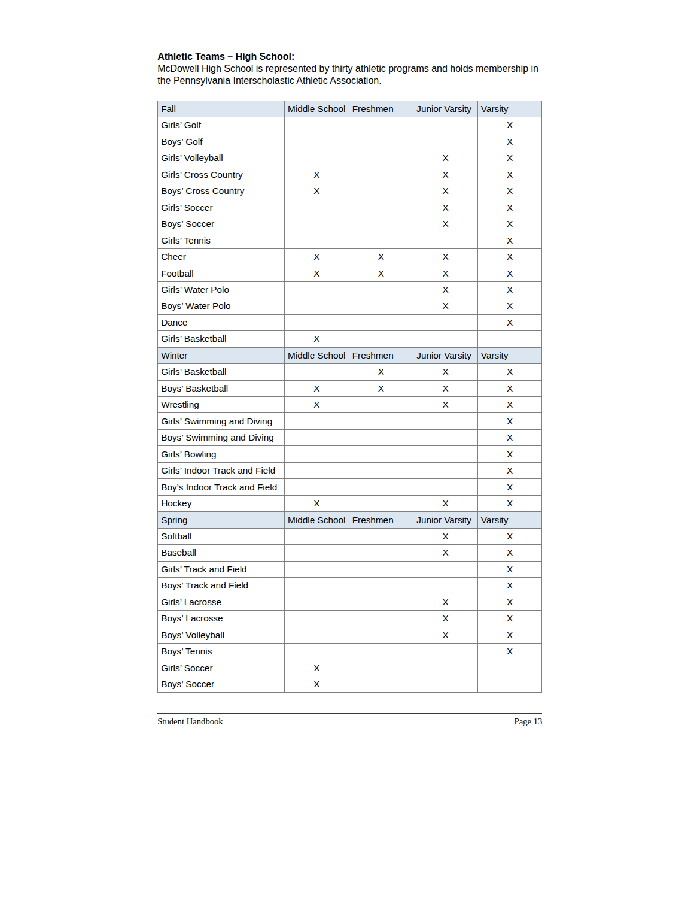Athletic Teams – High School:
McDowell High School is represented by thirty athletic programs and holds membership in the Pennsylvania Interscholastic Athletic Association.
| Fall | Middle School | Freshmen | Junior Varsity | Varsity |
| Girls’ Golf | | | | X |
| Boys’ Golf | | | | X |
| Girls’ Volleyball | | | X | X |
| Girls’ Cross Country | X | | X | X |
| Boys’ Cross Country | X | | X | X |
| Girls’ Soccer | | | X | X |
| Boys’ Soccer | | | X | X |
| Girls’ Tennis | | | | X |
| Cheer | X | X | X | X |
| Football | X | X | X | X |
| Girls’ Water Polo | | | X | X |
| Boys’ Water Polo | | | X | X |
| Dance | | | | X |
| Girls’ Basketball | X | | | |
| Winter | Middle School | Freshmen | Junior Varsity | Varsity |
| Girls’ Basketball | | X | X | X |
| Boys’ Basketball | X | X | X | X |
| Wrestling | X | | X | X |
| Girls’ Swimming and Diving | | | | X |
| Boys’ Swimming and Diving | | | | X |
| Girls’ Bowling | | | | X |
| Girls’ Indoor Track and Field | | | | X |
| Boy’s Indoor Track and Field | | | | X |
| Hockey | X | | X | X |
| Spring | Middle School | Freshmen | Junior Varsity | Varsity |
| Softball | | | X | X |
| Baseball | | | X | X |
| Girls’ Track and Field | | | | X |
| Boys’ Track and Field | | | | X |
| Girls’ Lacrosse | | | X | X |
| Boys’ Lacrosse | | | X | X |
| Boys’ Volleyball | | | X | X |
| Boys’ Tennis | | | | X |
| Girls’ Soccer | X | | | |
| Boys’ Soccer | X | | | |
Student Handbook Page 13